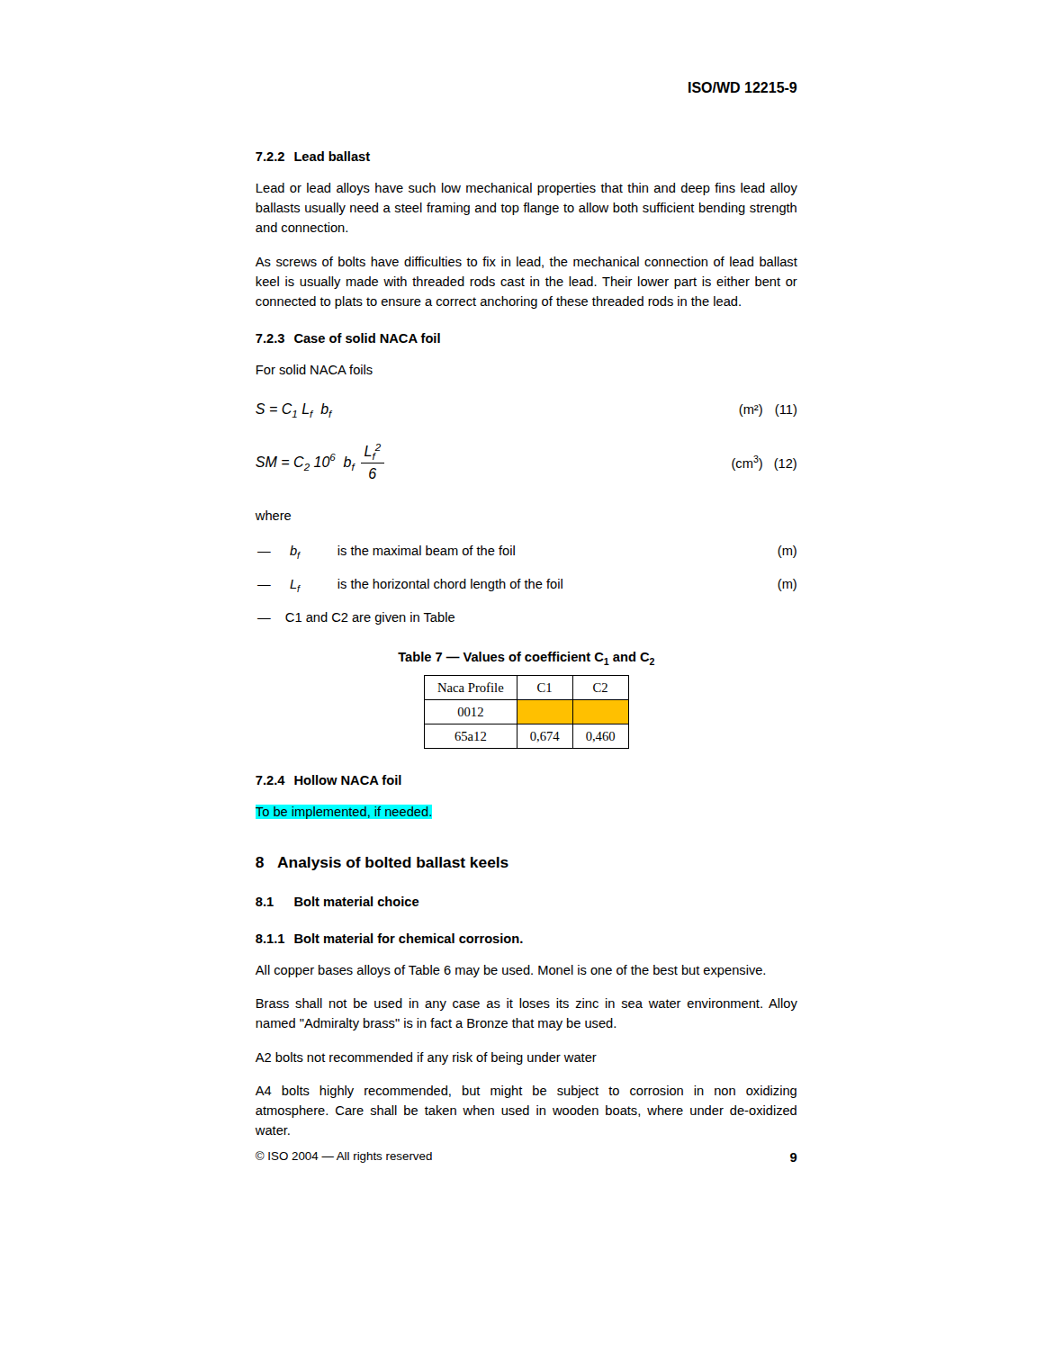ISO/WD 12215-9
7.2.2 Lead ballast
Lead or lead alloys have such low mechanical properties that thin and deep fins lead alloy ballasts usually need a steel framing and top flange to allow both sufficient bending strength and connection.
As screws of bolts have difficulties to fix in lead, the mechanical connection of lead ballast keel is usually made with threaded rods cast in the lead. Their lower part is either bent or connected to plats to ensure a correct anchoring of these threaded rods in the lead.
7.2.3 Case of solid NACA foil
For solid NACA foils
S = C1 Lf bf
(m²)
(11)
SM = C2 106 bf Lf26
(cm3)
(12)
where
—
bf
is the maximal beam of the foil
(m)
—
Lf
is the horizontal chord length of the foil
(m)
—
C1 and C2 are given in Table
Table 7 — Values of coefficient C1 and C2
| Naca Profile | C1 | C2 |
| 0012 | | |
| 65a12 | 0,674 | 0,460 |
7.2.4 Hollow NACA foil
To be implemented, if needed.
8 Analysis of bolted ballast keels
8.1 Bolt material choice
8.1.1 Bolt material for chemical corrosion.
All copper bases alloys of Table 6 may be used. Monel is one of the best but expensive.
Brass shall not be used in any case as it loses its zinc in sea water environment. Alloy named "Admiralty brass" is in fact a Bronze that may be used.
A2 bolts not recommended if any risk of being under water
A4 bolts highly recommended, but might be subject to corrosion in non oxidizing atmosphere. Care shall be taken when used in wooden boats, where under de-oxidized water.
© ISO 2004 — All rights reserved
9